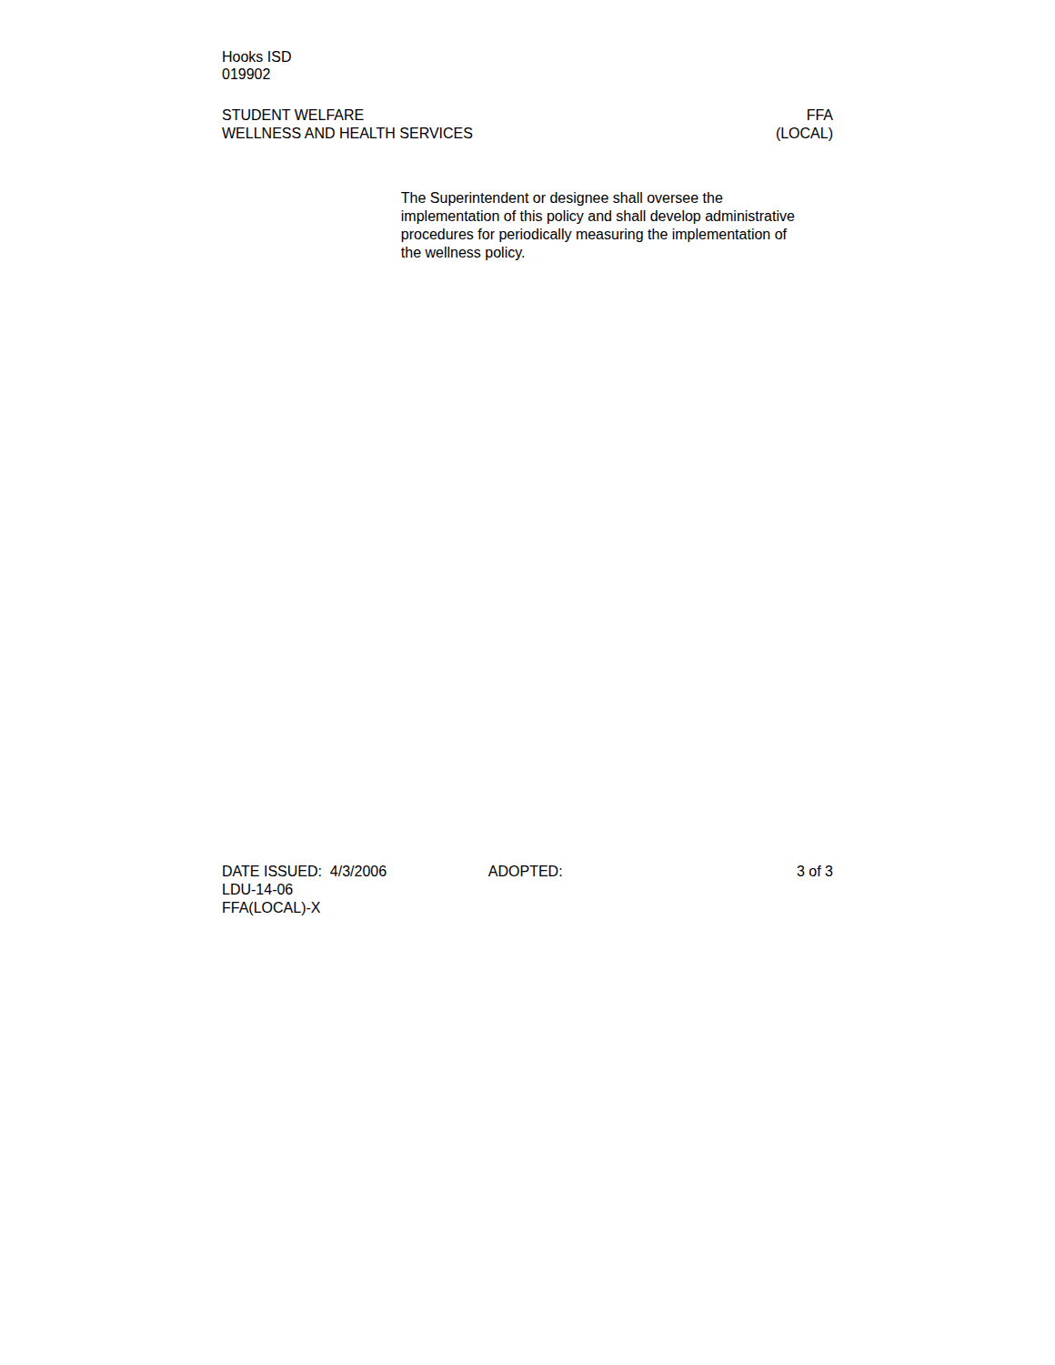Hooks ISD
019902
STUDENT WELFARE
WELLNESS AND HEALTH SERVICES
FFA
(LOCAL)
The Superintendent or designee shall oversee the implementation of this policy and shall develop administrative procedures for periodically measuring the implementation of the wellness policy.
DATE ISSUED: 4/3/2006
ADOPTED:
3 of 3
LDU-14-06
FFA(LOCAL)-X